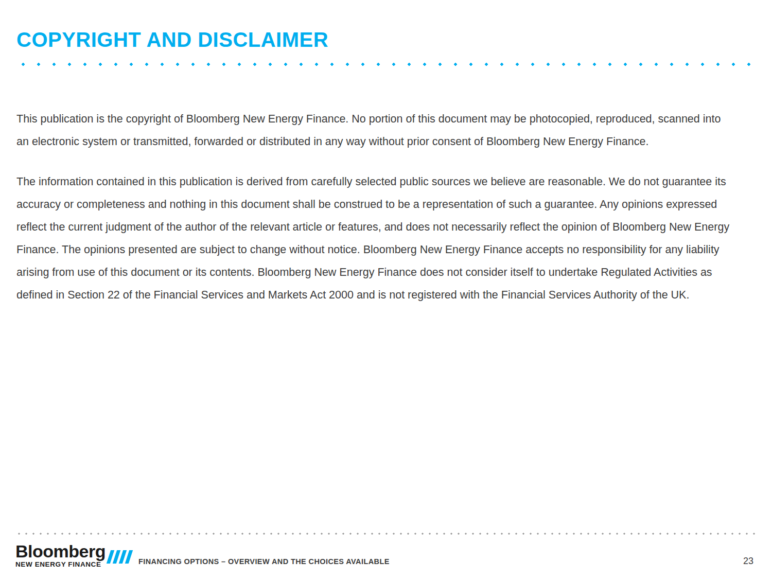COPYRIGHT AND DISCLAIMER
This publication is the copyright of Bloomberg New Energy Finance. No portion of this document may be photocopied, reproduced, scanned into an electronic system or transmitted, forwarded or distributed in any way without prior consent of Bloomberg New Energy Finance.
The information contained in this publication is derived from carefully selected public sources we believe are reasonable. We do not guarantee its accuracy or completeness and nothing in this document shall be construed to be a representation of such a guarantee. Any opinions expressed reflect the current judgment of the author of the relevant article or features, and does not necessarily reflect the opinion of Bloomberg New Energy Finance. The opinions presented are subject to change without notice. Bloomberg New Energy Finance accepts no responsibility for any liability arising from use of this document or its contents. Bloomberg New Energy Finance does not consider itself to undertake Regulated Activities as defined in Section 22 of the Financial Services and Markets Act 2000 and is not registered with the Financial Services Authority of the UK.
Bloomberg NEW ENERGY FINANCE
FINANCING OPTIONS – OVERVIEW AND THE CHOICES AVAILABLE
23